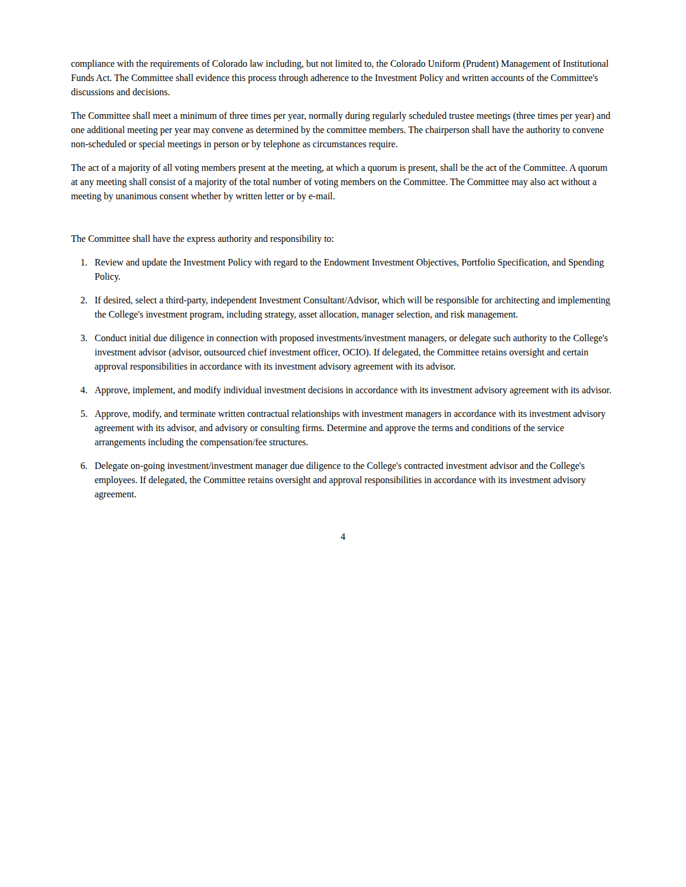compliance with the requirements of Colorado law including, but not limited to, the Colorado Uniform (Prudent) Management of Institutional Funds Act. The Committee shall evidence this process through adherence to the Investment Policy and written accounts of the Committee's discussions and decisions.
The Committee shall meet a minimum of three times per year, normally during regularly scheduled trustee meetings (three times per year) and one additional meeting per year may convene as determined by the committee members. The chairperson shall have the authority to convene non-scheduled or special meetings in person or by telephone as circumstances require.
The act of a majority of all voting members present at the meeting, at which a quorum is present, shall be the act of the Committee. A quorum at any meeting shall consist of a majority of the total number of voting members on the Committee. The Committee may also act without a meeting by unanimous consent whether by written letter or by e-mail.
The Committee shall have the express authority and responsibility to:
Review and update the Investment Policy with regard to the Endowment Investment Objectives, Portfolio Specification, and Spending Policy.
If desired, select a third-party, independent Investment Consultant/Advisor, which will be responsible for architecting and implementing the College's investment program, including strategy, asset allocation, manager selection, and risk management.
Conduct initial due diligence in connection with proposed investments/investment managers, or delegate such authority to the College's investment advisor (advisor, outsourced chief investment officer, OCIO). If delegated, the Committee retains oversight and certain approval responsibilities in accordance with its investment advisory agreement with its advisor.
Approve, implement, and modify individual investment decisions in accordance with its investment advisory agreement with its advisor.
Approve, modify, and terminate written contractual relationships with investment managers in accordance with its investment advisory agreement with its advisor, and advisory or consulting firms. Determine and approve the terms and conditions of the service arrangements including the compensation/fee structures.
Delegate on-going investment/investment manager due diligence to the College's contracted investment advisor and the College's employees. If delegated, the Committee retains oversight and approval responsibilities in accordance with its investment advisory agreement.
4